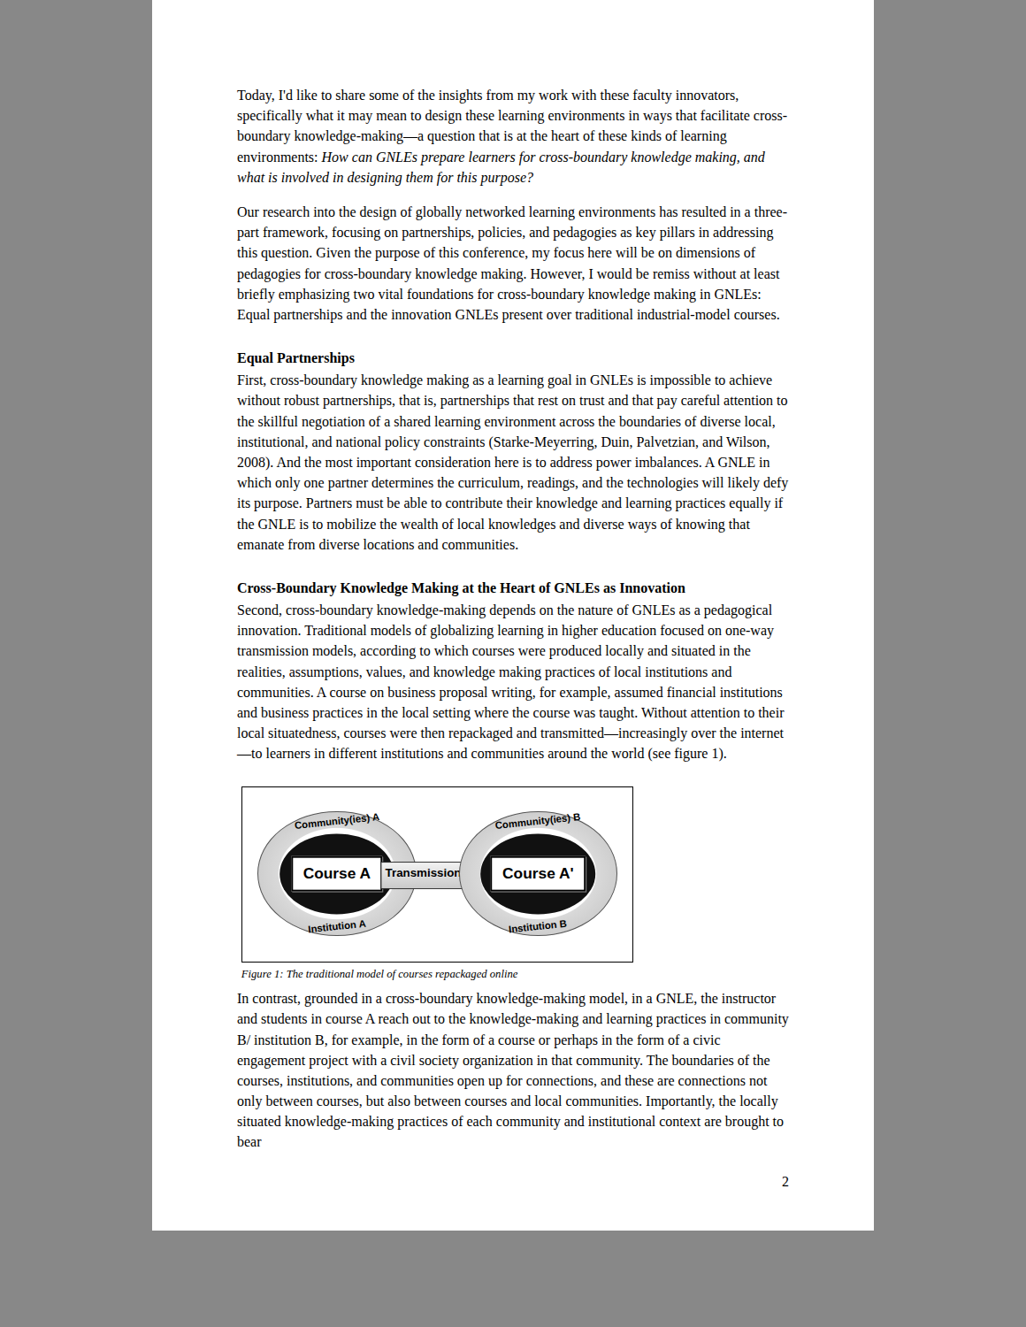Today, I'd like to share some of the insights from my work with these faculty innovators, specifically what it may mean to design these learning environments in ways that facilitate cross-boundary knowledge-making—a question that is at the heart of these kinds of learning environments: How can GNLEs prepare learners for cross-boundary knowledge making, and what is involved in designing them for this purpose?
Our research into the design of globally networked learning environments has resulted in a three-part framework, focusing on partnerships, policies, and pedagogies as key pillars in addressing this question. Given the purpose of this conference, my focus here will be on dimensions of pedagogies for cross-boundary knowledge making. However, I would be remiss without at least briefly emphasizing two vital foundations for cross-boundary knowledge making in GNLEs: Equal partnerships and the innovation GNLEs present over traditional industrial-model courses.
Equal Partnerships
First, cross-boundary knowledge making as a learning goal in GNLEs is impossible to achieve without robust partnerships, that is, partnerships that rest on trust and that pay careful attention to the skillful negotiation of a shared learning environment across the boundaries of diverse local, institutional, and national policy constraints (Starke-Meyerring, Duin, Palvetzian, and Wilson, 2008). And the most important consideration here is to address power imbalances. A GNLE in which only one partner determines the curriculum, readings, and the technologies will likely defy its purpose. Partners must be able to contribute their knowledge and learning practices equally if the GNLE is to mobilize the wealth of local knowledges and diverse ways of knowing that emanate from diverse locations and communities.
Cross-Boundary Knowledge Making at the Heart of GNLEs as Innovation
Second, cross-boundary knowledge-making depends on the nature of GNLEs as a pedagogical innovation. Traditional models of globalizing learning in higher education focused on one-way transmission models, according to which courses were produced locally and situated in the realities, assumptions, values, and knowledge making practices of local institutions and communities. A course on business proposal writing, for example, assumed financial institutions and business practices in the local setting where the course was taught. Without attention to their local situatedness, courses were then repackaged and transmitted—increasingly over the internet—to learners in different institutions and communities around the world (see figure 1).
Community(ies) A Institution A
Course A
Transmission
Community(ies) B Institution B
Course A'
Figure 1: The traditional model of courses repackaged online
In contrast, grounded in a cross-boundary knowledge-making model, in a GNLE, the instructor and students in course A reach out to the knowledge-making and learning practices in community B/ institution B, for example, in the form of a course or perhaps in the form of a civic engagement project with a civil society organization in that community. The boundaries of the courses, institutions, and communities open up for connections, and these are connections not only between courses, but also between courses and local communities. Importantly, the locally situated knowledge-making practices of each community and institutional context are brought to bear
2